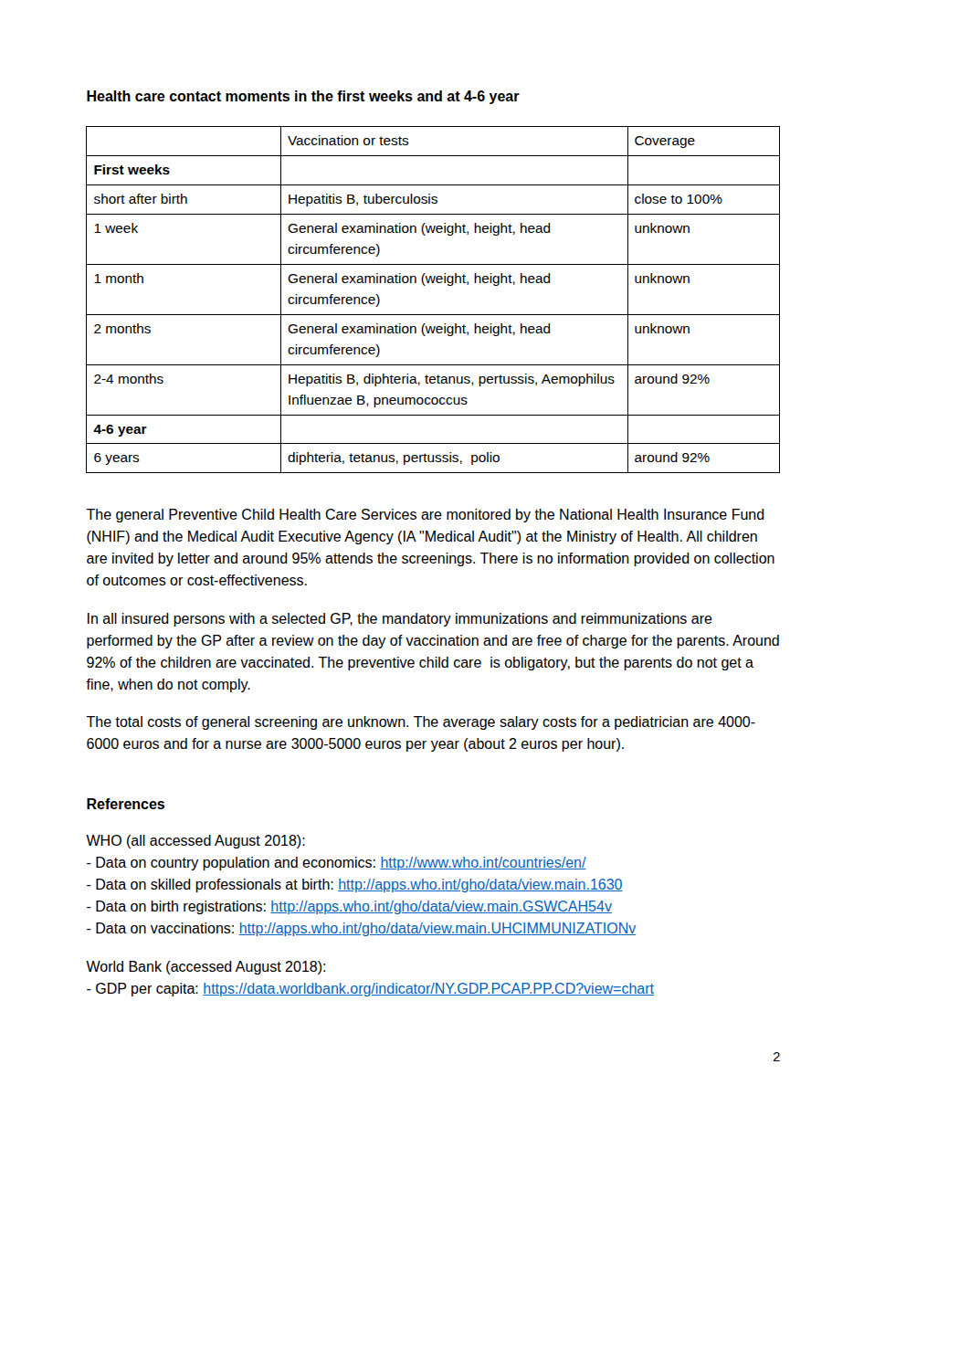Health care contact moments in the first weeks and at 4-6 year
| | Vaccination or tests | Coverage |
| First weeks | | |
| short after birth | Hepatitis B, tuberculosis | close to 100% |
| 1 week | General examination (weight, height, head circumference) | unknown |
| 1 month | General examination (weight, height, head circumference) | unknown |
| 2 months | General examination (weight, height, head circumference) | unknown |
| 2-4 months | Hepatitis B, diphteria, tetanus, pertussis, Aemophilus Influenzae B, pneumococcus | around 92% |
| 4-6 year | | |
| 6 years | diphteria, tetanus, pertussis, polio | around 92% |
The general Preventive Child Health Care Services are monitored by the National Health Insurance Fund (NHIF) and the Medical Audit Executive Agency (IA "Medical Audit") at the Ministry of Health. All children are invited by letter and around 95% attends the screenings. There is no information provided on collection of outcomes or cost-effectiveness.
In all insured persons with a selected GP, the mandatory immunizations and reimmunizations are performed by the GP after a review on the day of vaccination and are free of charge for the parents. Around 92% of the children are vaccinated. The preventive child care is obligatory, but the parents do not get a fine, when do not comply.
The total costs of general screening are unknown. The average salary costs for a pediatrician are 4000-6000 euros and for a nurse are 3000-5000 euros per year (about 2 euros per hour).
References
WHO (all accessed August 2018):
- Data on country population and economics: http://www.who.int/countries/en/
- Data on skilled professionals at birth: http://apps.who.int/gho/data/view.main.1630
- Data on birth registrations: http://apps.who.int/gho/data/view.main.GSWCAH54v
- Data on vaccinations: http://apps.who.int/gho/data/view.main.UHCIMMUNIZATIONv
World Bank (accessed August 2018):
- GDP per capita: https://data.worldbank.org/indicator/NY.GDP.PCAP.PP.CD?view=chart
2